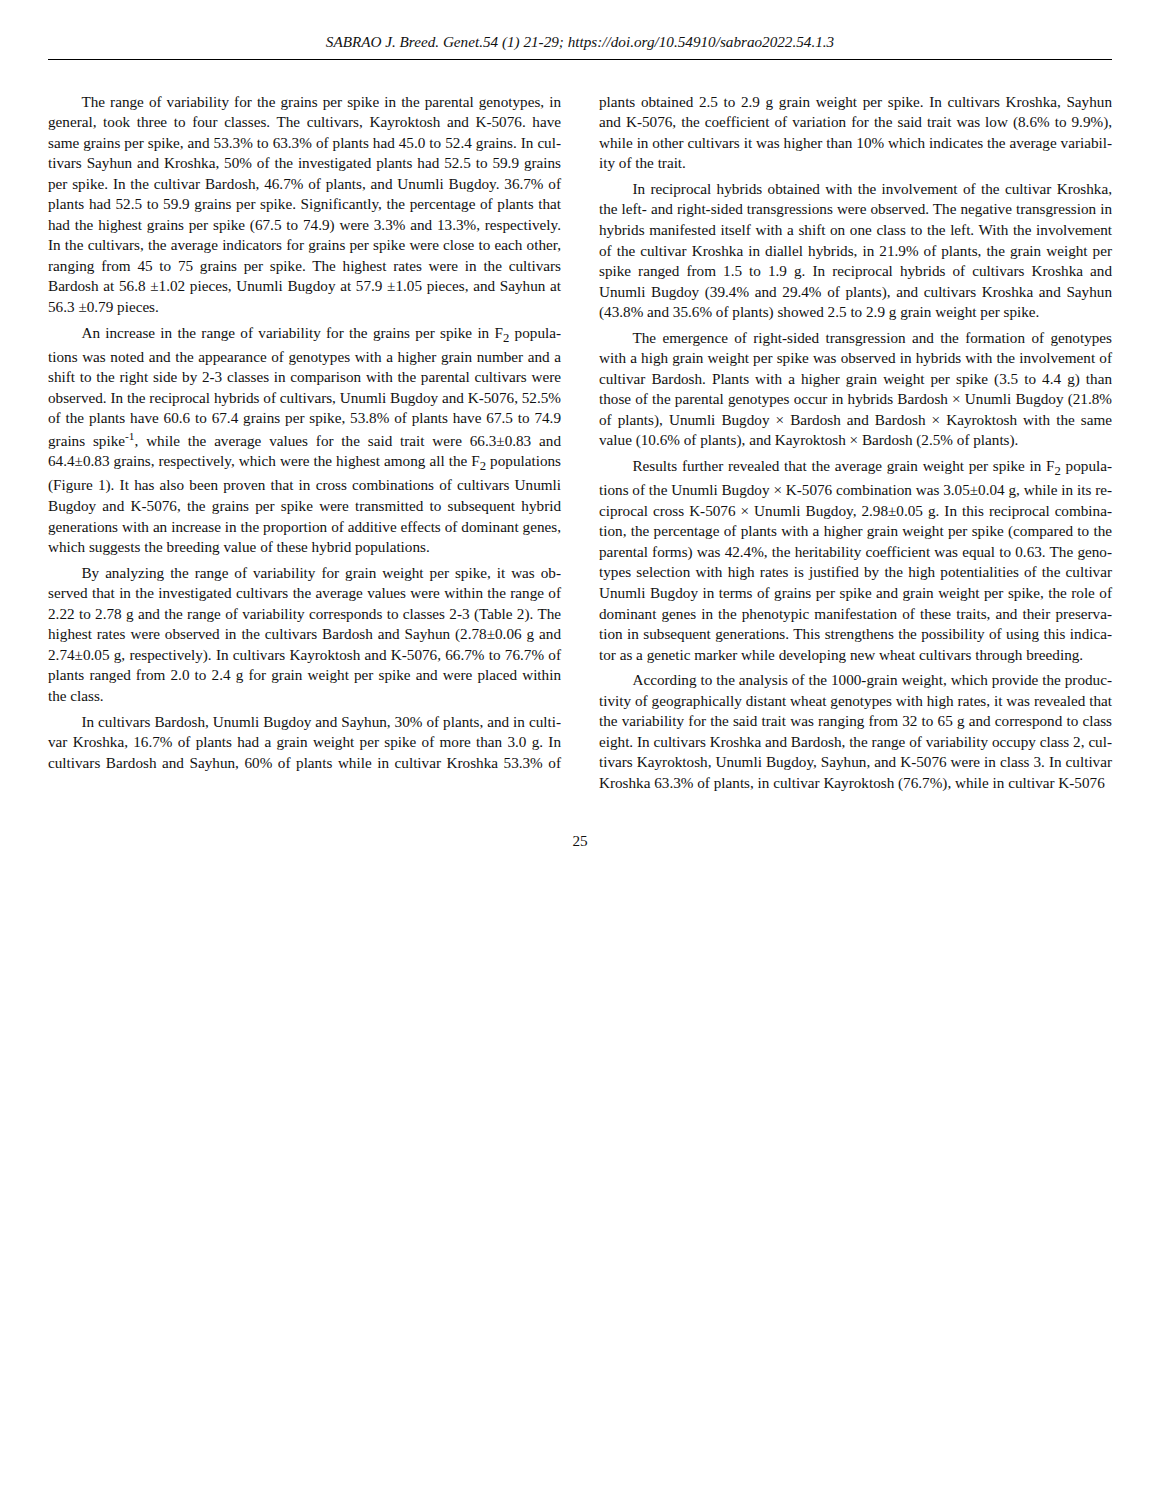SABRAO J. Breed. Genet.54 (1) 21-29; https://doi.org/10.54910/sabrao2022.54.1.3
The range of variability for the grains per spike in the parental genotypes, in general, took three to four classes. The cultivars, Kayroktosh and K-5076. have same grains per spike, and 53.3% to 63.3% of plants had 45.0 to 52.4 grains. In cultivars Sayhun and Kroshka, 50% of the investigated plants had 52.5 to 59.9 grains per spike. In the cultivar Bardosh, 46.7% of plants, and Unumli Bugdoy. 36.7% of plants had 52.5 to 59.9 grains per spike. Significantly, the percentage of plants that had the highest grains per spike (67.5 to 74.9) were 3.3% and 13.3%, respectively. In the cultivars, the average indicators for grains per spike were close to each other, ranging from 45 to 75 grains per spike. The highest rates were in the cultivars Bardosh at 56.8 ±1.02 pieces, Unumli Bugdoy at 57.9 ±1.05 pieces, and Sayhun at 56.3 ±0.79 pieces.
An increase in the range of variability for the grains per spike in F2 populations was noted and the appearance of genotypes with a higher grain number and a shift to the right side by 2-3 classes in comparison with the parental cultivars were observed. In the reciprocal hybrids of cultivars, Unumli Bugdoy and K-5076, 52.5% of the plants have 60.6 to 67.4 grains per spike, 53.8% of plants have 67.5 to 74.9 grains spike-1, while the average values for the said trait were 66.3±0.83 and 64.4±0.83 grains, respectively, which were the highest among all the F2 populations (Figure 1). It has also been proven that in cross combinations of cultivars Unumli Bugdoy and K-5076, the grains per spike were transmitted to subsequent hybrid generations with an increase in the proportion of additive effects of dominant genes, which suggests the breeding value of these hybrid populations.
By analyzing the range of variability for grain weight per spike, it was observed that in the investigated cultivars the average values were within the range of 2.22 to 2.78 g and the range of variability corresponds to classes 2-3 (Table 2). The highest rates were observed in the cultivars Bardosh and Sayhun (2.78±0.06 g and 2.74±0.05 g, respectively). In cultivars Kayroktosh and K-5076, 66.7% to 76.7% of plants ranged from 2.0 to 2.4 g for grain weight per spike and were placed within the class.
In cultivars Bardosh, Unumli Bugdoy and Sayhun, 30% of plants, and in cultivar Kroshka, 16.7% of plants had a grain weight per spike of more than 3.0 g. In cultivars Bardosh and Sayhun, 60% of plants while in cultivar Kroshka 53.3% of plants obtained 2.5 to 2.9 g grain weight per spike. In cultivars Kroshka, Sayhun and K-5076, the coefficient of variation for the said trait was low (8.6% to 9.9%), while in other cultivars it was higher than 10% which indicates the average variability of the trait.
In reciprocal hybrids obtained with the involvement of the cultivar Kroshka, the left- and right-sided transgressions were observed. The negative transgression in hybrids manifested itself with a shift on one class to the left. With the involvement of the cultivar Kroshka in diallel hybrids, in 21.9% of plants, the grain weight per spike ranged from 1.5 to 1.9 g. In reciprocal hybrids of cultivars Kroshka and Unumli Bugdoy (39.4% and 29.4% of plants), and cultivars Kroshka and Sayhun (43.8% and 35.6% of plants) showed 2.5 to 2.9 g grain weight per spike.
The emergence of right-sided transgression and the formation of genotypes with a high grain weight per spike was observed in hybrids with the involvement of cultivar Bardosh. Plants with a higher grain weight per spike (3.5 to 4.4 g) than those of the parental genotypes occur in hybrids Bardosh × Unumli Bugdoy (21.8% of plants), Unumli Bugdoy × Bardosh and Bardosh × Kayroktosh with the same value (10.6% of plants), and Kayroktosh × Bardosh (2.5% of plants).
Results further revealed that the average grain weight per spike in F2 populations of the Unumli Bugdoy × K-5076 combination was 3.05±0.04 g, while in its reciprocal cross K-5076 × Unumli Bugdoy, 2.98±0.05 g. In this reciprocal combination, the percentage of plants with a higher grain weight per spike (compared to the parental forms) was 42.4%, the heritability coefficient was equal to 0.63. The genotypes selection with high rates is justified by the high potentialities of the cultivar Unumli Bugdoy in terms of grains per spike and grain weight per spike, the role of dominant genes in the phenotypic manifestation of these traits, and their preservation in subsequent generations. This strengthens the possibility of using this indicator as a genetic marker while developing new wheat cultivars through breeding.
According to the analysis of the 1000-grain weight, which provide the productivity of geographically distant wheat genotypes with high rates, it was revealed that the variability for the said trait was ranging from 32 to 65 g and correspond to class eight. In cultivars Kroshka and Bardosh, the range of variability occupy class 2, cultivars Kayroktosh, Unumli Bugdoy, Sayhun, and K-5076 were in class 3. In cultivar Kroshka 63.3% of plants, in cultivar Kayroktosh (76.7%), while in cultivar K-5076
25